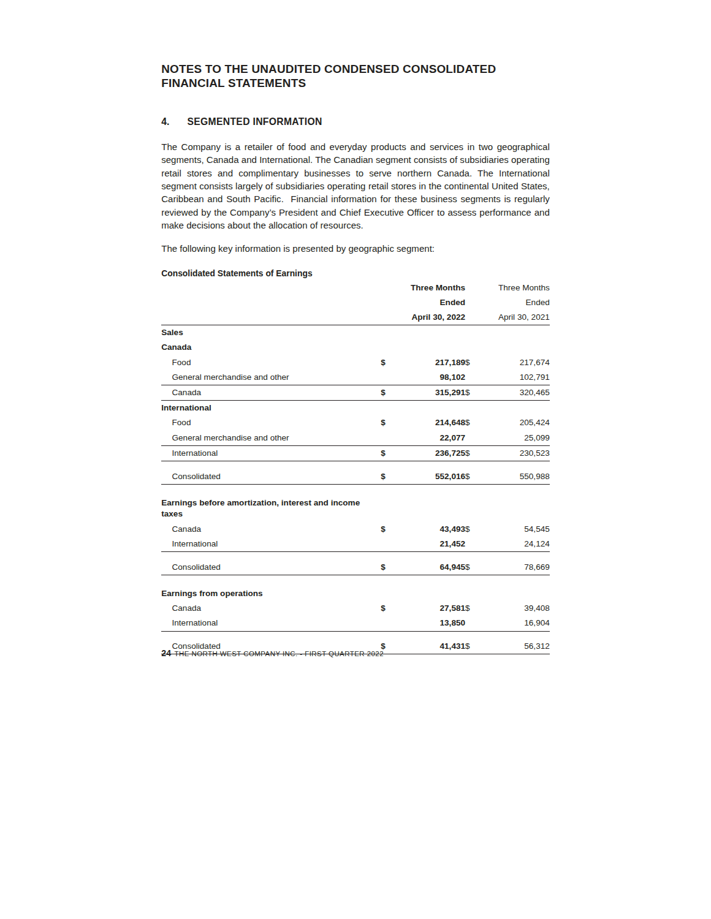NOTES TO THE UNAUDITED CONDENSED CONSOLIDATED FINANCIAL STATEMENTS
4. SEGMENTED INFORMATION
The Company is a retailer of food and everyday products and services in two geographical segments, Canada and International. The Canadian segment consists of subsidiaries operating retail stores and complimentary businesses to serve northern Canada. The International segment consists largely of subsidiaries operating retail stores in the continental United States, Caribbean and South Pacific. Financial information for these business segments is regularly reviewed by the Company’s President and Chief Executive Officer to assess performance and make decisions about the allocation of resources.
The following key information is presented by geographic segment:
Consolidated Statements of Earnings
| | Three Months | Three Months |
| --- | --- | --- |
| | Ended | Ended |
| | April 30, 2022 | April 30, 2021 |
| Sales | | | | |
| Canada | | | | |
| Food | $ | 217,189 | $ | 217,674 |
| General merchandise and other | | 98,102 | | 102,791 |
| Canada | $ | 315,291 | $ | 320,465 |
| International | | | | |
| Food | $ | 214,648 | $ | 205,424 |
| General merchandise and other | | 22,077 | | 25,099 |
| International | $ | 236,725 | $ | 230,523 |
| Consolidated | $ | 552,016 | $ | 550,988 |
| Earnings before amortization, interest and income taxes | | | | |
| Canada | $ | 43,493 | $ | 54,545 |
| International | | 21,452 | | 24,124 |
| Consolidated | $ | 64,945 | $ | 78,669 |
| Earnings from operations | | | | |
| Canada | $ | 27,581 | $ | 39,408 |
| International | | 13,850 | | 16,904 |
| Consolidated | $ | 41,431 | $ | 56,312 |
24 THE NORTH WEST COMPANY INC. - FIRST QUARTER 2022